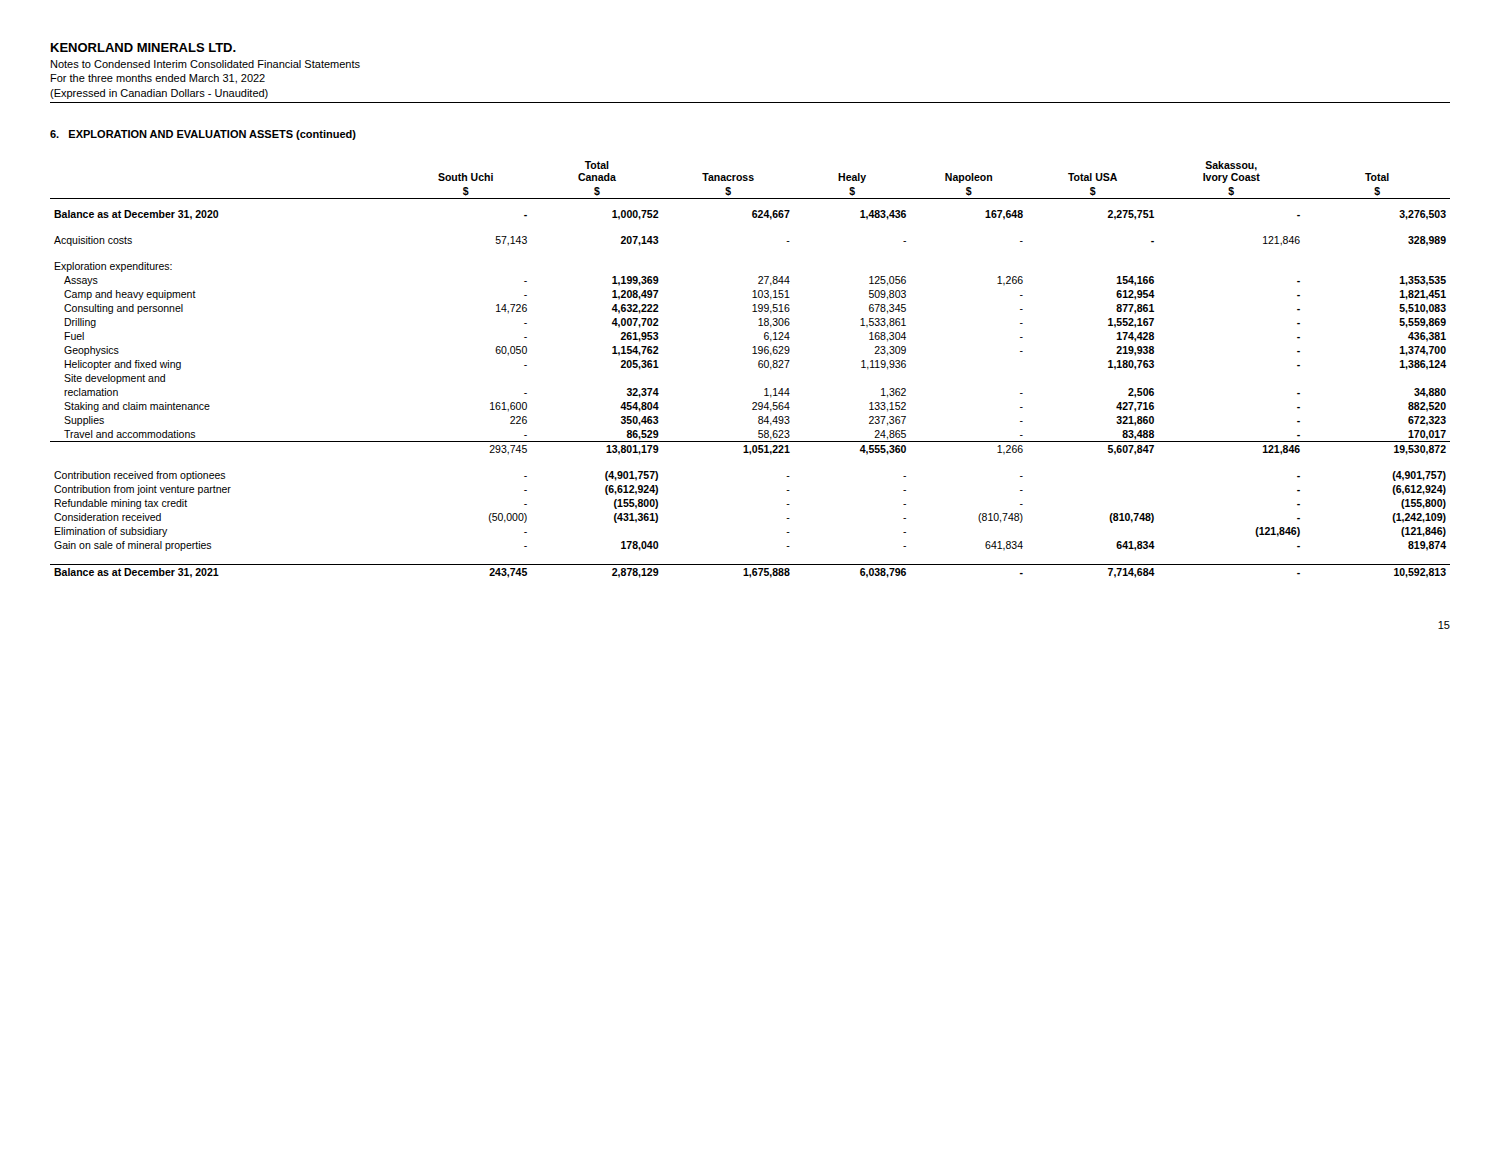KENORLAND MINERALS LTD.
Notes to Condensed Interim Consolidated Financial Statements
For the three months ended March 31, 2022
(Expressed in Canadian Dollars - Unaudited)
6. EXPLORATION AND EVALUATION ASSETS (continued)
| | South Uchi | Total Canada | Tanacross | Healy | Napoleon | Total USA | Sakassou, Ivory Coast | Total |
| | $ | $ | $ | $ | $ | $ | $ | $ |
| Balance as at December 31, 2020 | - | 1,000,752 | 624,667 | 1,483,436 | 167,648 | 2,275,751 | - | 3,276,503 |
| Acquisition costs | 57,143 | 207,143 | - | - | - | - | 121,846 | 328,989 |
| Exploration expenditures: | | | | | | | | |
| Assays | - | 1,199,369 | 27,844 | 125,056 | 1,266 | 154,166 | - | 1,353,535 |
| Camp and heavy equipment | - | 1,208,497 | 103,151 | 509,803 | - | 612,954 | - | 1,821,451 |
| Consulting and personnel | 14,726 | 4,632,222 | 199,516 | 678,345 | - | 877,861 | - | 5,510,083 |
| Drilling | - | 4,007,702 | 18,306 | 1,533,861 | - | 1,552,167 | - | 5,559,869 |
| Fuel | - | 261,953 | 6,124 | 168,304 | - | 174,428 | - | 436,381 |
| Geophysics | 60,050 | 1,154,762 | 196,629 | 23,309 | - | 219,938 | - | 1,374,700 |
| Helicopter and fixed wing | - | 205,361 | 60,827 | 1,119,936 | | 1,180,763 | - | 1,386,124 |
| Site development and | | | | | | | | |
| reclamation | - | 32,374 | 1,144 | 1,362 | - | 2,506 | - | 34,880 |
| Staking and claim maintenance | 161,600 | 454,804 | 294,564 | 133,152 | - | 427,716 | - | 882,520 |
| Supplies | 226 | 350,463 | 84,493 | 237,367 | - | 321,860 | - | 672,323 |
| Travel and accommodations | - | 86,529 | 58,623 | 24,865 | - | 83,488 | - | 170,017 |
| | 293,745 | 13,801,179 | 1,051,221 | 4,555,360 | 1,266 | 5,607,847 | 121,846 | 19,530,872 |
| Contribution received from optionees | - | (4,901,757) | - | - | - | | - | (4,901,757) |
| Contribution from joint venture partner | - | (6,612,924) | - | - | - | | - | (6,612,924) |
| Refundable mining tax credit | - | (155,800) | - | - | - | | - | (155,800) |
| Consideration received | (50,000) | (431,361) | - | - | (810,748) | (810,748) | - | (1,242,109) |
| Elimination of subsidiary | - | | - | - | | | (121,846) | (121,846) |
| Gain on sale of mineral properties | - | 178,040 | - | - | 641,834 | 641,834 | - | 819,874 |
| Balance as at December 31, 2021 | 243,745 | 2,878,129 | 1,675,888 | 6,038,796 | - | 7,714,684 | - | 10,592,813 |
15